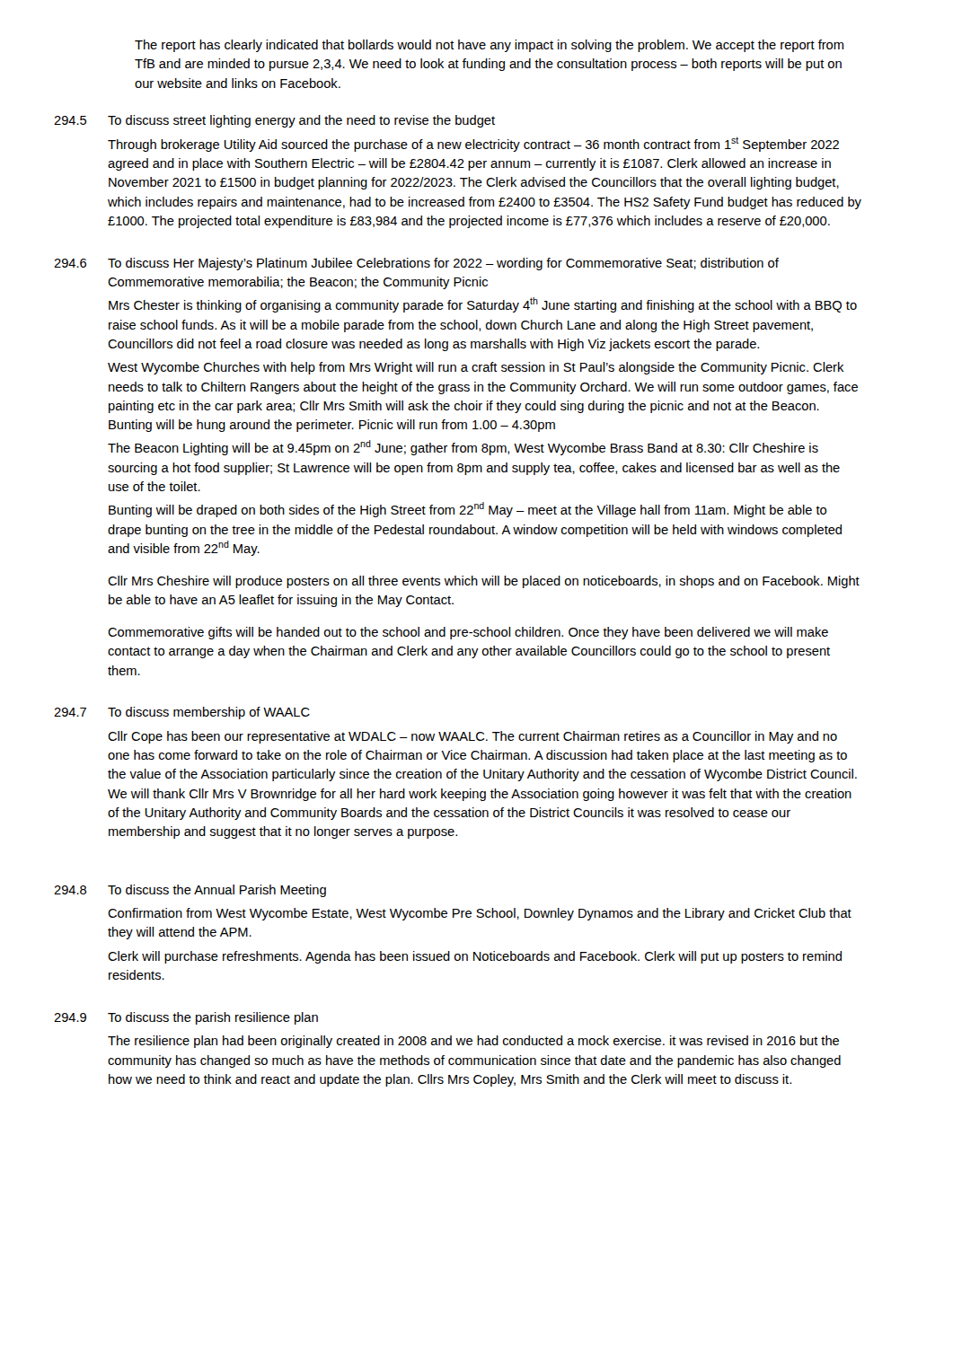The report has clearly indicated that bollards would not have any impact in solving the problem. We accept the report from TfB and are minded to pursue 2,3,4. We need to look at funding and the consultation process – both reports will be put on our website and links on Facebook.
294.5
To discuss street lighting energy and the need to revise the budget
Through brokerage Utility Aid sourced the purchase of a new electricity contract – 36 month contract from 1st September 2022 agreed and in place with Southern Electric – will be £2804.42 per annum – currently it is £1087. Clerk allowed an increase in November 2021 to £1500 in budget planning for 2022/2023. The Clerk advised the Councillors that the overall lighting budget, which includes repairs and maintenance, had to be increased from £2400 to £3504. The HS2 Safety Fund budget has reduced by £1000. The projected total expenditure is £83,984 and the projected income is £77,376 which includes a reserve of £20,000.
294.6
To discuss Her Majesty’s Platinum Jubilee Celebrations for 2022 – wording for Commemorative Seat; distribution of Commemorative memorabilia; the Beacon; the Community Picnic
Mrs Chester is thinking of organising a community parade for Saturday 4th June starting and finishing at the school with a BBQ to raise school funds. As it will be a mobile parade from the school, down Church Lane and along the High Street pavement, Councillors did not feel a road closure was needed as long as marshalls with High Viz jackets escort the parade.
West Wycombe Churches with help from Mrs Wright will run a craft session in St Paul’s alongside the Community Picnic. Clerk needs to talk to Chiltern Rangers about the height of the grass in the Community Orchard. We will run some outdoor games, face painting etc in the car park area; Cllr Mrs Smith will ask the choir if they could sing during the picnic and not at the Beacon. Bunting will be hung around the perimeter. Picnic will run from 1.00 – 4.30pm
The Beacon Lighting will be at 9.45pm on 2nd June; gather from 8pm, West Wycombe Brass Band at 8.30: Cllr Cheshire is sourcing a hot food supplier; St Lawrence will be open from 8pm and supply tea, coffee, cakes and licensed bar as well as the use of the toilet.
Bunting will be draped on both sides of the High Street from 22nd May – meet at the Village hall from 11am. Might be able to drape bunting on the tree in the middle of the Pedestal roundabout. A window competition will be held with windows completed and visible from 22nd May.
Cllr Mrs Cheshire will produce posters on all three events which will be placed on noticeboards, in shops and on Facebook. Might be able to have an A5 leaflet for issuing in the May Contact.
Commemorative gifts will be handed out to the school and pre-school children. Once they have been delivered we will make contact to arrange a day when the Chairman and Clerk and any other available Councillors could go to the school to present them.
294.7
To discuss membership of WAALC
Cllr Cope has been our representative at WDALC – now WAALC. The current Chairman retires as a Councillor in May and no one has come forward to take on the role of Chairman or Vice Chairman. A discussion had taken place at the last meeting as to the value of the Association particularly since the creation of the Unitary Authority and the cessation of Wycombe District Council. We will thank Cllr Mrs V Brownridge for all her hard work keeping the Association going however it was felt that with the creation of the Unitary Authority and Community Boards and the cessation of the District Councils it was resolved to cease our membership and suggest that it no longer serves a purpose.
294.8
To discuss the Annual Parish Meeting
Confirmation from West Wycombe Estate, West Wycombe Pre School, Downley Dynamos and the Library and Cricket Club that they will attend the APM.
Clerk will purchase refreshments. Agenda has been issued on Noticeboards and Facebook. Clerk will put up posters to remind residents.
294.9
To discuss the parish resilience plan
The resilience plan had been originally created in 2008 and we had conducted a mock exercise. it was revised in 2016 but the community has changed so much as have the methods of communication since that date and the pandemic has also changed how we need to think and react and update the plan. Cllrs Mrs Copley, Mrs Smith and the Clerk will meet to discuss it.